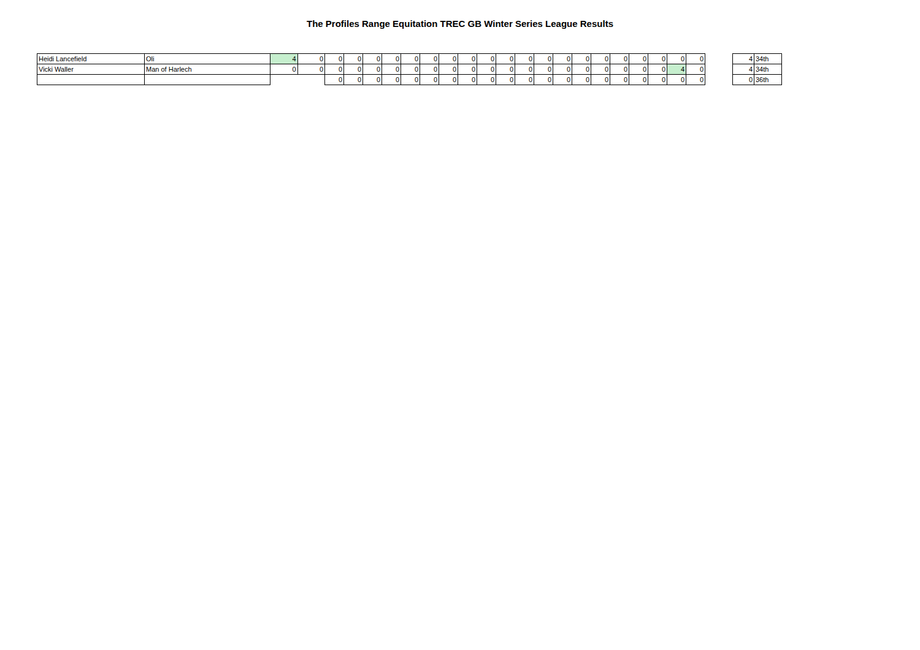The Profiles Range Equitation TREC GB Winter Series League Results
| Heidi Lancefield | Oli | 4 | 0 | 0 | 0 | 0 | 0 | 0 | 0 | 0 | 0 | 0 | 0 | 0 | 0 | 0 | 0 | 0 | 0 | 0 | 0 | 0 | 0 | | 4 | 34th |
| Vicki Waller | Man of Harlech | 0 | 0 | 0 | 0 | 0 | 0 | 0 | 0 | 0 | 0 | 0 | 0 | 0 | 0 | 0 | 0 | 0 | 0 | 0 | 0 | 4 | 0 | | 4 | 34th |
| | | | | 0 | 0 | 0 | 0 | 0 | 0 | 0 | 0 | 0 | 0 | 0 | 0 | 0 | 0 | 0 | 0 | 0 | 0 | 0 | 0 | | 0 | 36th |